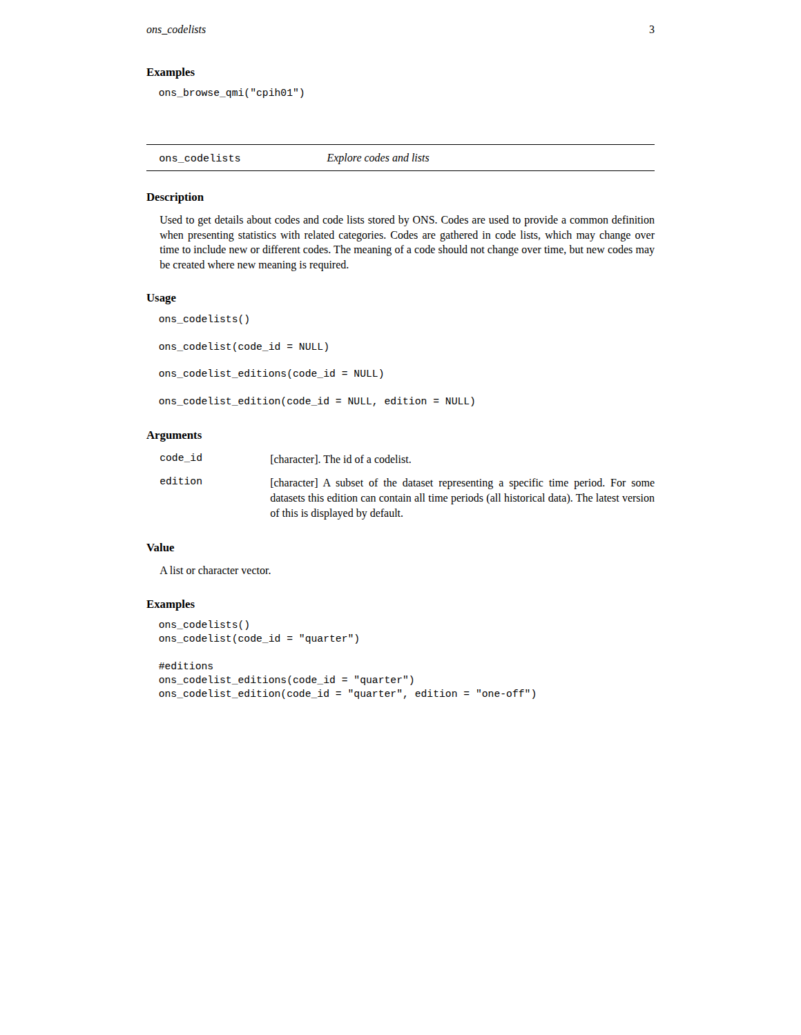ons_codelists 3
Examples
ons_browse_qmi("cpih01")
ons_codelists Explore codes and lists
Description
Used to get details about codes and code lists stored by ONS. Codes are used to provide a common definition when presenting statistics with related categories. Codes are gathered in code lists, which may change over time to include new or different codes. The meaning of a code should not change over time, but new codes may be created where new meaning is required.
Usage
ons_codelists()

ons_codelist(code_id = NULL)

ons_codelist_editions(code_id = NULL)

ons_codelist_edition(code_id = NULL, edition = NULL)
Arguments
code_id
[character]. The id of a codelist.
edition
[character] A subset of the dataset representing a specific time period. For some datasets this edition can contain all time periods (all historical data). The latest version of this is displayed by default.
Value
A list or character vector.
Examples
ons_codelists()
ons_codelist(code_id = "quarter")

#editions
ons_codelist_editions(code_id = "quarter")
ons_codelist_edition(code_id = "quarter", edition = "one-off")